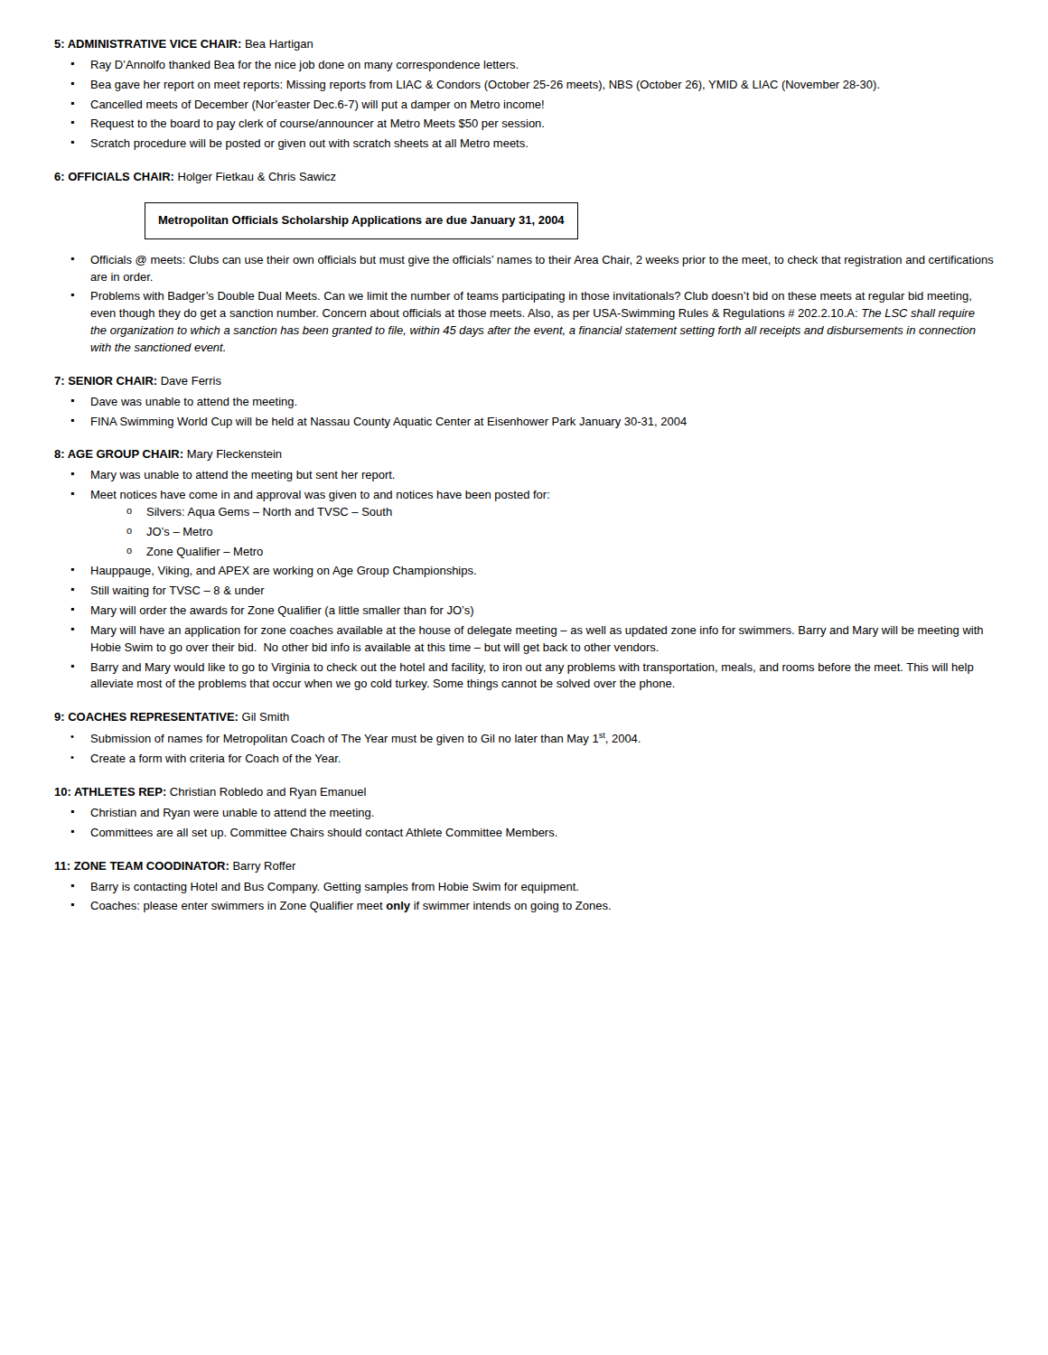5: ADMINISTRATIVE VICE CHAIR: Bea Hartigan
Ray D’Annolfo thanked Bea for the nice job done on many correspondence letters.
Bea gave her report on meet reports: Missing reports from LIAC & Condors (October 25-26 meets), NBS (October 26), YMID & LIAC (November 28-30).
Cancelled meets of December (Nor’easter Dec.6-7) will put a damper on Metro income!
Request to the board to pay clerk of course/announcer at Metro Meets $50 per session.
Scratch procedure will be posted or given out with scratch sheets at all Metro meets.
6: OFFICIALS CHAIR: Holger Fietkau & Chris Sawicz
Metropolitan Officials Scholarship Applications are due January 31, 2004
Officials @ meets: Clubs can use their own officials but must give the officials’ names to their Area Chair, 2 weeks prior to the meet, to check that registration and certifications are in order.
Problems with Badger’s Double Dual Meets. Can we limit the number of teams participating in those invitationals? Club doesn’t bid on these meets at regular bid meeting, even though they do get a sanction number. Concern about officials at those meets. Also, as per USA-Swimming Rules & Regulations # 202.2.10.A: The LSC shall require the organization to which a sanction has been granted to file, within 45 days after the event, a financial statement setting forth all receipts and disbursements in connection with the sanctioned event.
7: SENIOR CHAIR: Dave Ferris
Dave was unable to attend the meeting.
FINA Swimming World Cup will be held at Nassau County Aquatic Center at Eisenhower Park January 30-31, 2004
8: AGE GROUP CHAIR: Mary Fleckenstein
Mary was unable to attend the meeting but sent her report.
Meet notices have come in and approval was given to and notices have been posted for:
Silvers: Aqua Gems – North and TVSC – South
JO’s – Metro
Zone Qualifier – Metro
Hauppauge, Viking, and APEX are working on Age Group Championships.
Still waiting for TVSC – 8 & under
Mary will order the awards for Zone Qualifier (a little smaller than for JO’s)
Mary will have an application for zone coaches available at the house of delegate meeting – as well as updated zone info for swimmers. Barry and Mary will be meeting with Hobie Swim to go over their bid. No other bid info is available at this time – but will get back to other vendors.
Barry and Mary would like to go to Virginia to check out the hotel and facility, to iron out any problems with transportation, meals, and rooms before the meet. This will help alleviate most of the problems that occur when we go cold turkey. Some things cannot be solved over the phone.
9: COACHES REPRESENTATIVE: Gil Smith
Submission of names for Metropolitan Coach of The Year must be given to Gil no later than May 1st, 2004.
Create a form with criteria for Coach of the Year.
10: ATHLETES REP: Christian Robledo and Ryan Emanuel
Christian and Ryan were unable to attend the meeting.
Committees are all set up. Committee Chairs should contact Athlete Committee Members.
11: ZONE TEAM COODINATOR: Barry Roffer
Barry is contacting Hotel and Bus Company. Getting samples from Hobie Swim for equipment.
Coaches: please enter swimmers in Zone Qualifier meet only if swimmer intends on going to Zones.